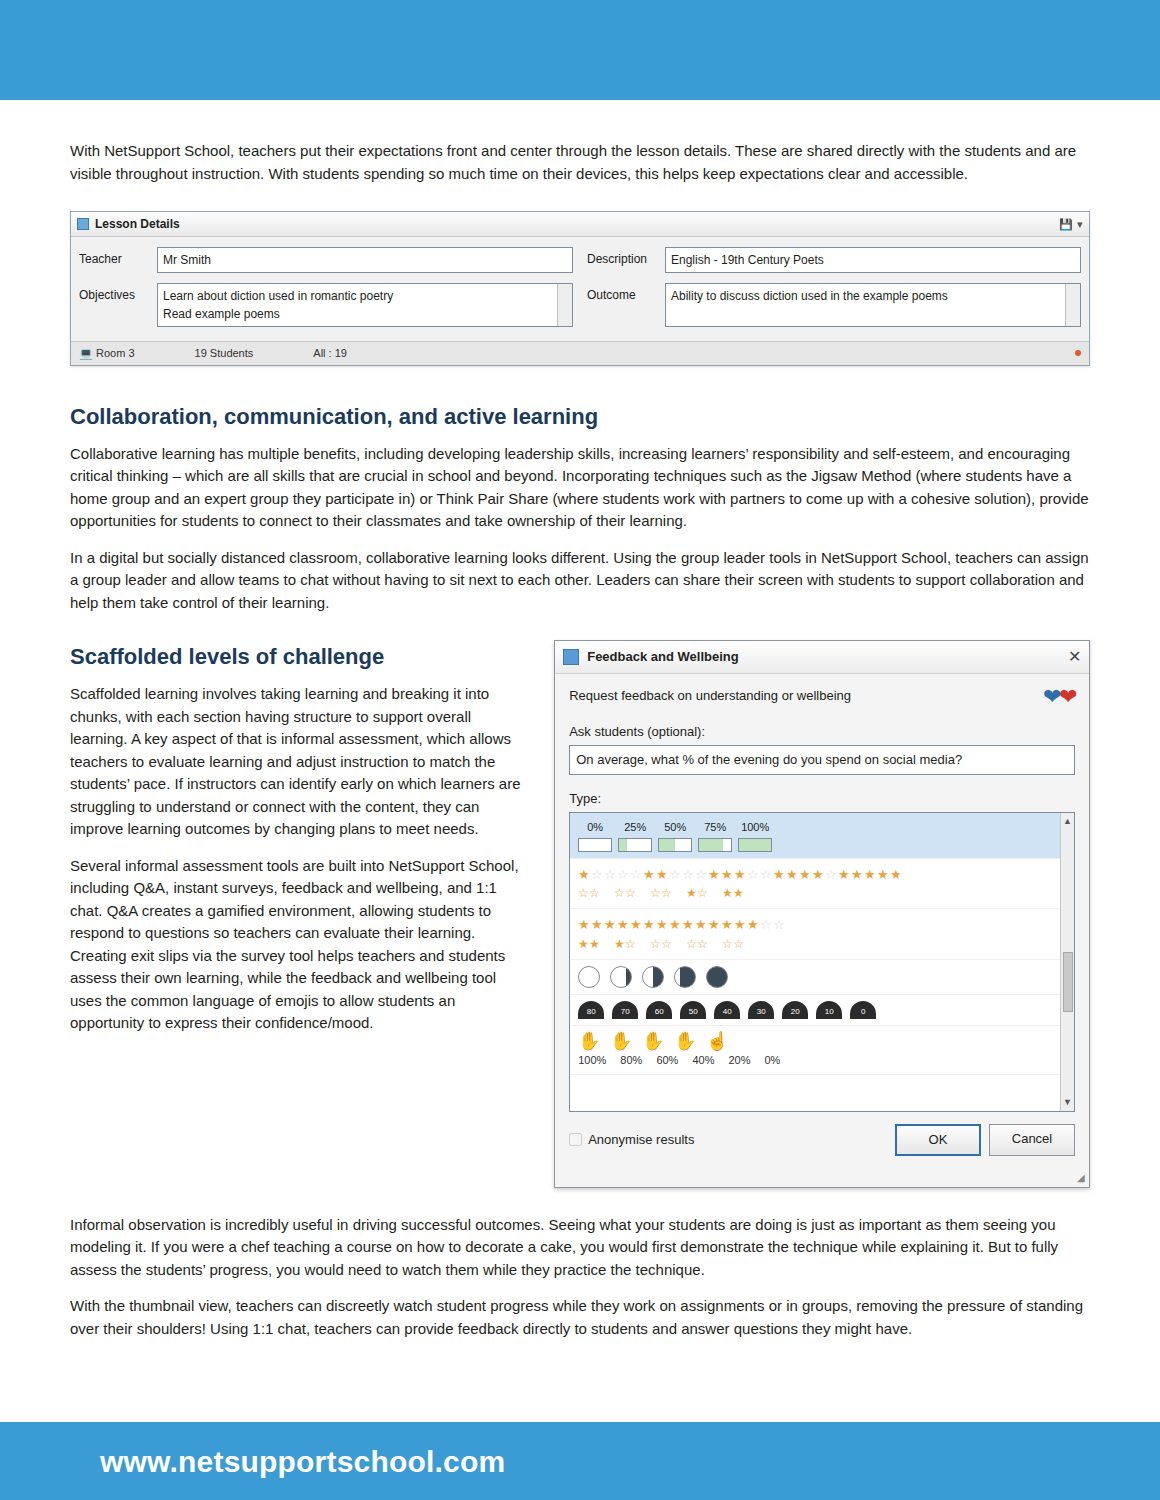With NetSupport School, teachers put their expectations front and center through the lesson details. These are shared directly with the students and are visible throughout instruction. With students spending so much time on their devices, this helps keep expectations clear and accessible.
Lesson Details
💾▾
Teacher
Mr Smith
Description
English - 19th Century Poets
Objectives
Learn about diction used in romantic poetry
Read example poems
Outcome
Ability to discuss diction used in the example poems
💻 Room 3 19 Students All : 19
Collaboration, communication, and active learning
Collaborative learning has multiple benefits, including developing leadership skills, increasing learners’ responsibility and self-esteem, and encouraging critical thinking – which are all skills that are crucial in school and beyond. Incorporating techniques such as the Jigsaw Method (where students have a home group and an expert group they participate in) or Think Pair Share (where students work with partners to come up with a cohesive solution), provide opportunities for students to connect to their classmates and take ownership of their learning.
In a digital but socially distanced classroom, collaborative learning looks different. Using the group leader tools in NetSupport School, teachers can assign a group leader and allow teams to chat without having to sit next to each other. Leaders can share their screen with students to support collaboration and help them take control of their learning.
Scaffolded levels of challenge
Scaffolded learning involves taking learning and breaking it into chunks, with each section having structure to support overall learning. A key aspect of that is informal assessment, which allows teachers to evaluate learning and adjust instruction to match the students’ pace. If instructors can identify early on which learners are struggling to understand or connect with the content, they can improve learning outcomes by changing plans to meet needs.
Several informal assessment tools are built into NetSupport School, including Q&A, instant surveys, feedback and wellbeing, and 1:1 chat. Q&A creates a gamified environment, allowing students to respond to questions so teachers can evaluate their learning. Creating exit slips via the survey tool helps teachers and students assess their own learning, while the feedback and wellbeing tool uses the common language of emojis to allow students an opportunity to express their confidence/mood.
Feedback and Wellbeing
✕
Request feedback on understanding or wellbeing
❤❤
Ask students (optional):
On average, what % of the evening do you spend on social media?
Type:
0%
25%
50%
75%
100%
★☆☆☆☆★★☆☆☆★★★☆☆★★★★☆★★★★★
☆☆☆☆☆☆★☆★★
★★★★★★★★★★★★★★☆☆
★★★☆☆☆☆☆☆☆
80 70 60 50 40 30 20 10 0
✋ ✋ ✋ ✋ ☝
100% 80% 60% 40% 20% 0%
▲
▼
Anonymise results
OK Cancel
◢
Informal observation is incredibly useful in driving successful outcomes. Seeing what your students are doing is just as important as them seeing you modeling it. If you were a chef teaching a course on how to decorate a cake, you would first demonstrate the technique while explaining it. But to fully assess the students’ progress, you would need to watch them while they practice the technique.
With the thumbnail view, teachers can discreetly watch student progress while they work on assignments or in groups, removing the pressure of standing over their shoulders! Using 1:1 chat, teachers can provide feedback directly to students and answer questions they might have.
www.netsupportschool.com